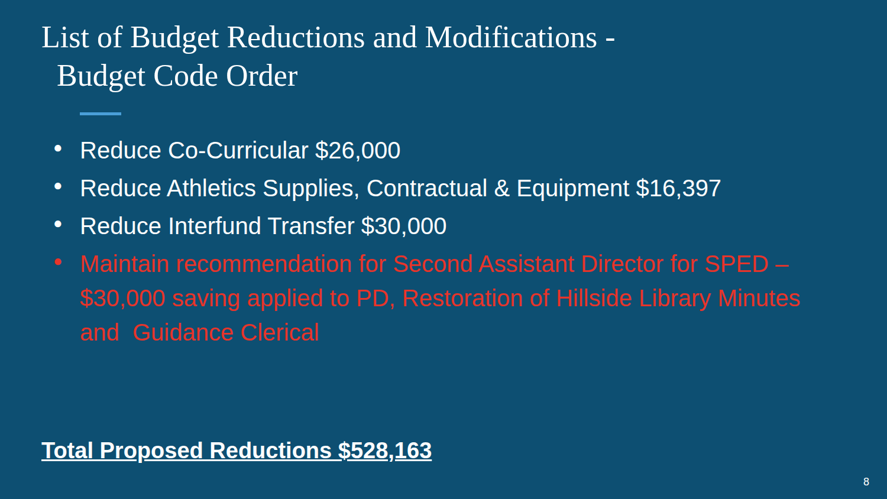List of Budget Reductions and Modifications -
Budget Code Order
Reduce Co-Curricular $26,000
Reduce Athletics Supplies, Contractual & Equipment $16,397
Reduce Interfund Transfer $30,000
Maintain recommendation for Second Assistant Director for SPED – $30,000 saving applied to PD, Restoration of Hillside Library Minutes and Guidance Clerical
Total Proposed Reductions $528,163
8